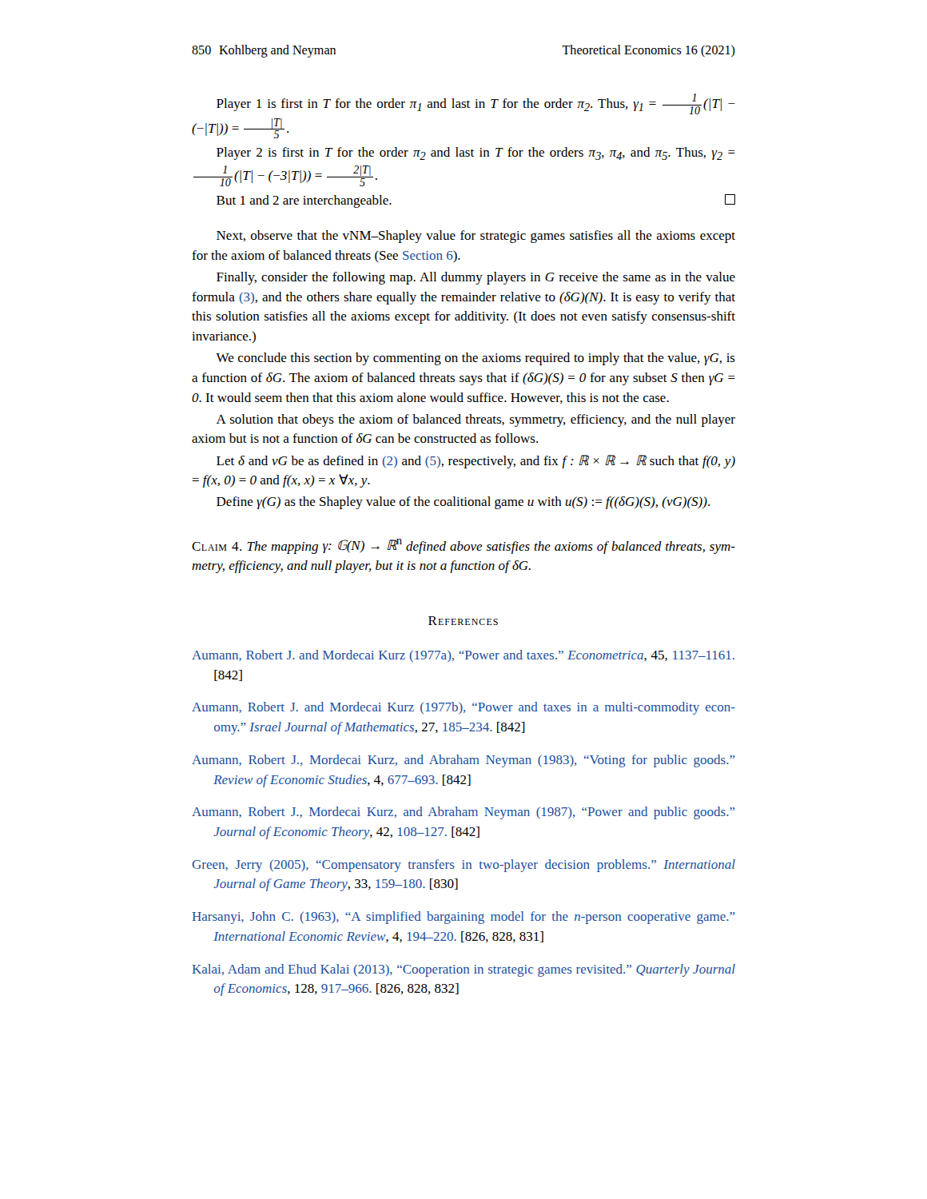850 Kohlberg and Neyman
Theoretical Economics 16 (2021)
Player 1 is first in T for the order π1 and last in T for the order π2. Thus, γ1 = 110(|T| − (−|T|)) = |T|5.
Player 2 is first in T for the order π2 and last in T for the orders π3, π4, and π5. Thus, γ2 = 110(|T| − (−3|T|)) = 2|T|5.
But 1 and 2 are interchangeable.
Next, observe that the vNM–Shapley value for strategic games satisfies all the axioms except for the axiom of balanced threats (See Section 6).
Finally, consider the following map. All dummy players in G receive the same as in the value formula (3), and the others share equally the remainder relative to (δG)(N). It is easy to verify that this solution satisfies all the axioms except for additivity. (It does not even satisfy consensus-shift invariance.)
We conclude this section by commenting on the axioms required to imply that the value, γG, is a function of δG. The axiom of balanced threats says that if (δG)(S) = 0 for any subset S then γG = 0. It would seem then that this axiom alone would suffice. However, this is not the case.
A solution that obeys the axiom of balanced threats, symmetry, efficiency, and the null player axiom but is not a function of δG can be constructed as follows.
Let δ and vG be as defined in (2) and (5), respectively, and fix f : ℝ × ℝ → ℝ such that f(0, y) = f(x, 0) = 0 and f(x, x) = x ∀x, y.
Define γ(G) as the Shapley value of the coalitional game u with u(S) := f((δG)(S), (vG)(S)).
Claim 4. The mapping γ: 𝔾(N) → ℝn defined above satisfies the axioms of balanced threats, symmetry, efficiency, and null player, but it is not a function of δG.
References
Aumann, Robert J. and Mordecai Kurz (1977a), “Power and taxes.” Econometrica, 45, 1137–1161. [842]
Aumann, Robert J. and Mordecai Kurz (1977b), “Power and taxes in a multi-commodity economy.” Israel Journal of Mathematics, 27, 185–234. [842]
Aumann, Robert J., Mordecai Kurz, and Abraham Neyman (1983), “Voting for public goods.” Review of Economic Studies, 4, 677–693. [842]
Aumann, Robert J., Mordecai Kurz, and Abraham Neyman (1987), “Power and public goods.” Journal of Economic Theory, 42, 108–127. [842]
Green, Jerry (2005), “Compensatory transfers in two-player decision problems.” International Journal of Game Theory, 33, 159–180. [830]
Harsanyi, John C. (1963), “A simplified bargaining model for the n-person cooperative game.” International Economic Review, 4, 194–220. [826, 828, 831]
Kalai, Adam and Ehud Kalai (2013), “Cooperation in strategic games revisited.” Quarterly Journal of Economics, 128, 917–966. [826, 828, 832]